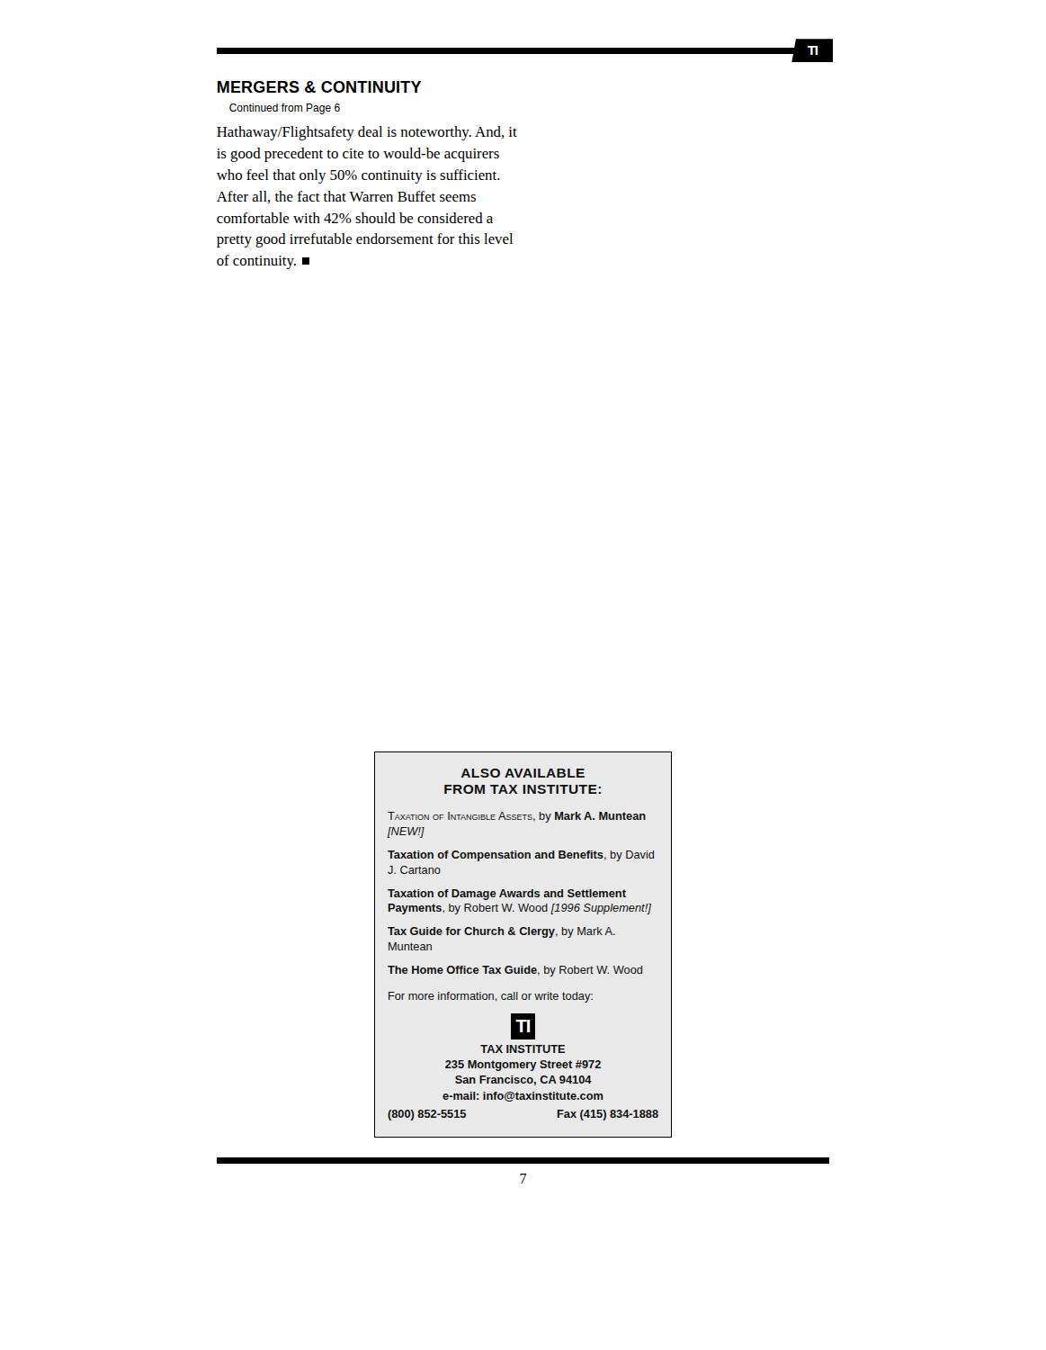TI
MERGERS & CONTINUITY Continued from Page 6
Hathaway/Flightsafety deal is noteworthy. And, it is good precedent to cite to would-be acquirers who feel that only 50% continuity is sufficient. After all, the fact that Warren Buffet seems comfortable with 42% should be considered a pretty good irrefutable endorsement for this level of continuity.
ALSO AVAILABLE
FROM TAX INSTITUTE:
Taxation of Intangible Assets, by Mark A. Muntean [NEW!]
Taxation of Compensation and Benefits, by David J. Cartano
Taxation of Damage Awards and Settlement Payments, by Robert W. Wood [1996 Supplement!]
Tax Guide for Church & Clergy, by Mark A. Muntean
The Home Office Tax Guide, by Robert W. Wood
For more information, call or write today:
TI
TAX INSTITUTE
235 Montgomery Street #972
San Francisco, CA 94104
e-mail: info@taxinstitute.com
(800) 852-5515 Fax (415) 834-1888
7